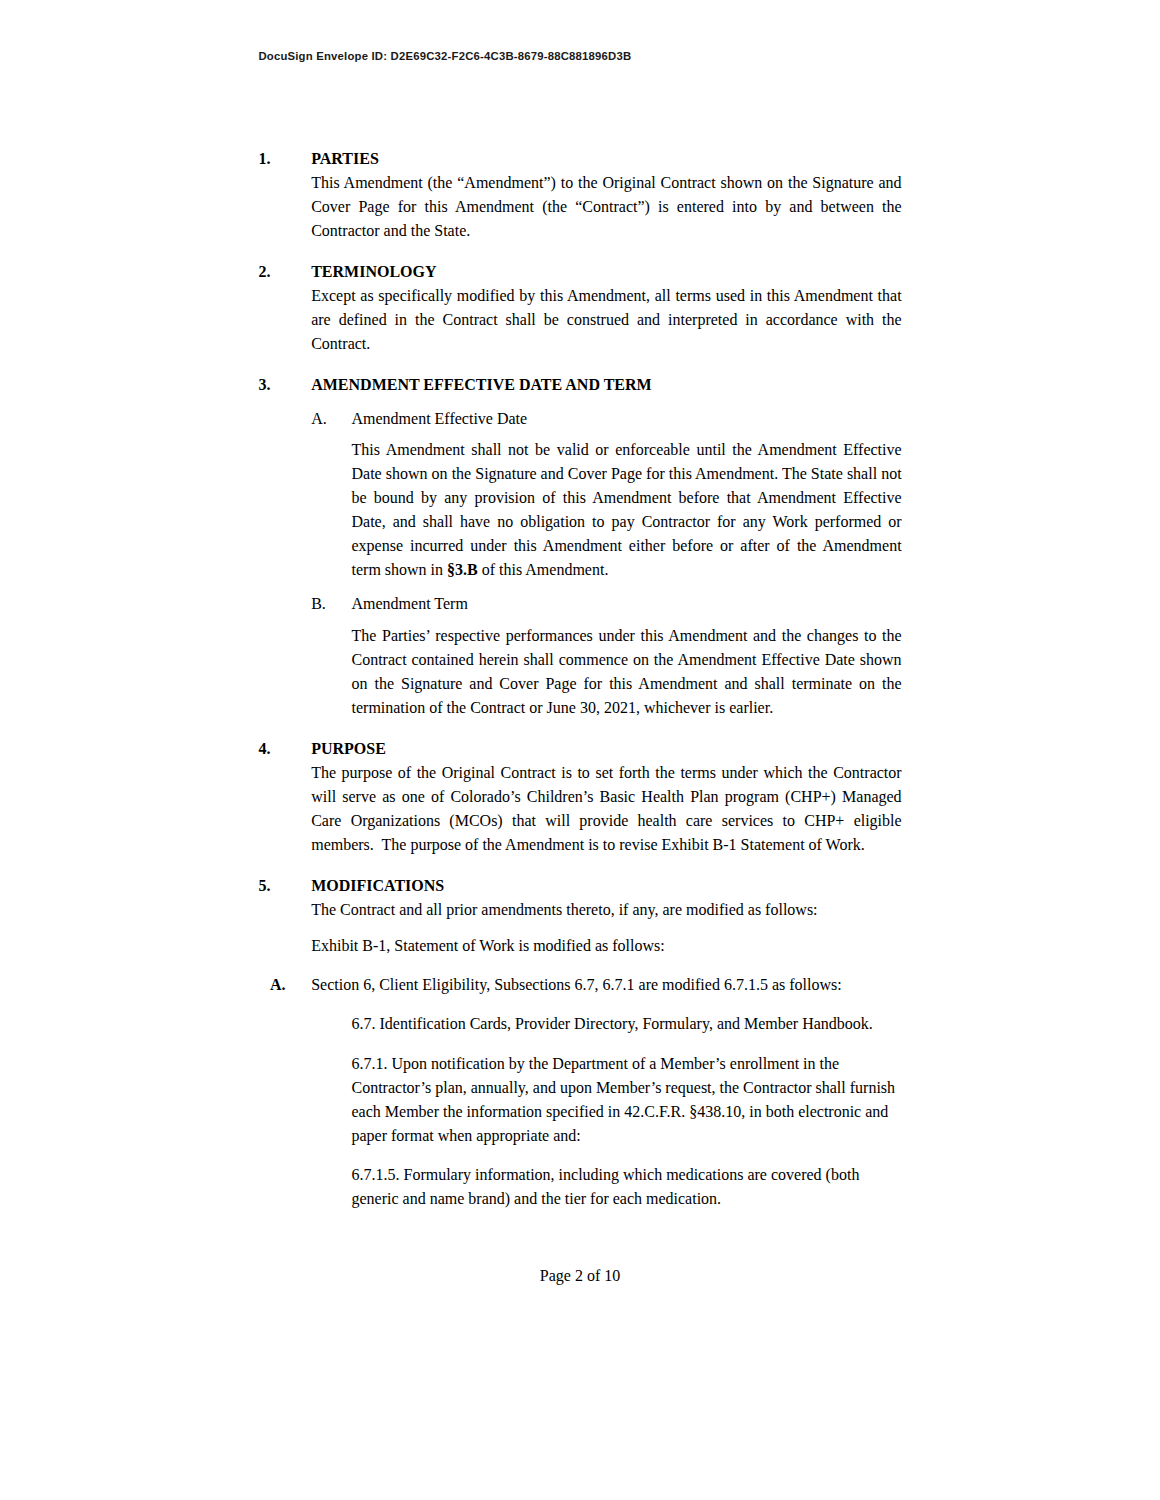DocuSign Envelope ID: D2E69C32-F2C6-4C3B-8679-88C881896D3B
1.
Parties
This Amendment (the “Amendment”) to the Original Contract shown on the Signature and Cover Page for this Amendment (the “Contract”) is entered into by and between the Contractor and the State.
2.
Terminology
Except as specifically modified by this Amendment, all terms used in this Amendment that are defined in the Contract shall be construed and interpreted in accordance with the Contract.
3.
Amendment Effective Date and Term
A.
Amendment Effective Date
This Amendment shall not be valid or enforceable until the Amendment Effective Date shown on the Signature and Cover Page for this Amendment. The State shall not be bound by any provision of this Amendment before that Amendment Effective Date, and shall have no obligation to pay Contractor for any Work performed or expense incurred under this Amendment either before or after of the Amendment term shown in §3.B of this Amendment.
B.
Amendment Term
The Parties’ respective performances under this Amendment and the changes to the Contract contained herein shall commence on the Amendment Effective Date shown on the Signature and Cover Page for this Amendment and shall terminate on the termination of the Contract or June 30, 2021, whichever is earlier.
4.
Purpose
The purpose of the Original Contract is to set forth the terms under which the Contractor will serve as one of Colorado’s Children’s Basic Health Plan program (CHP+) Managed Care Organizations (MCOs) that will provide health care services to CHP+ eligible members. The purpose of the Amendment is to revise Exhibit B-1 Statement of Work.
5.
Modifications
The Contract and all prior amendments thereto, if any, are modified as follows:
Exhibit B-1, Statement of Work is modified as follows:
A.
Section 6, Client Eligibility, Subsections 6.7, 6.7.1 are modified 6.7.1.5 as follows:
6.7. Identification Cards, Provider Directory, Formulary, and Member Handbook.
6.7.1. Upon notification by the Department of a Member’s enrollment in the Contractor’s plan, annually, and upon Member’s request, the Contractor shall furnish each Member the information specified in 42.C.F.R. §438.10, in both electronic and paper format when appropriate and:
6.7.1.5. Formulary information, including which medications are covered (both generic and name brand) and the tier for each medication.
Page 2 of 10